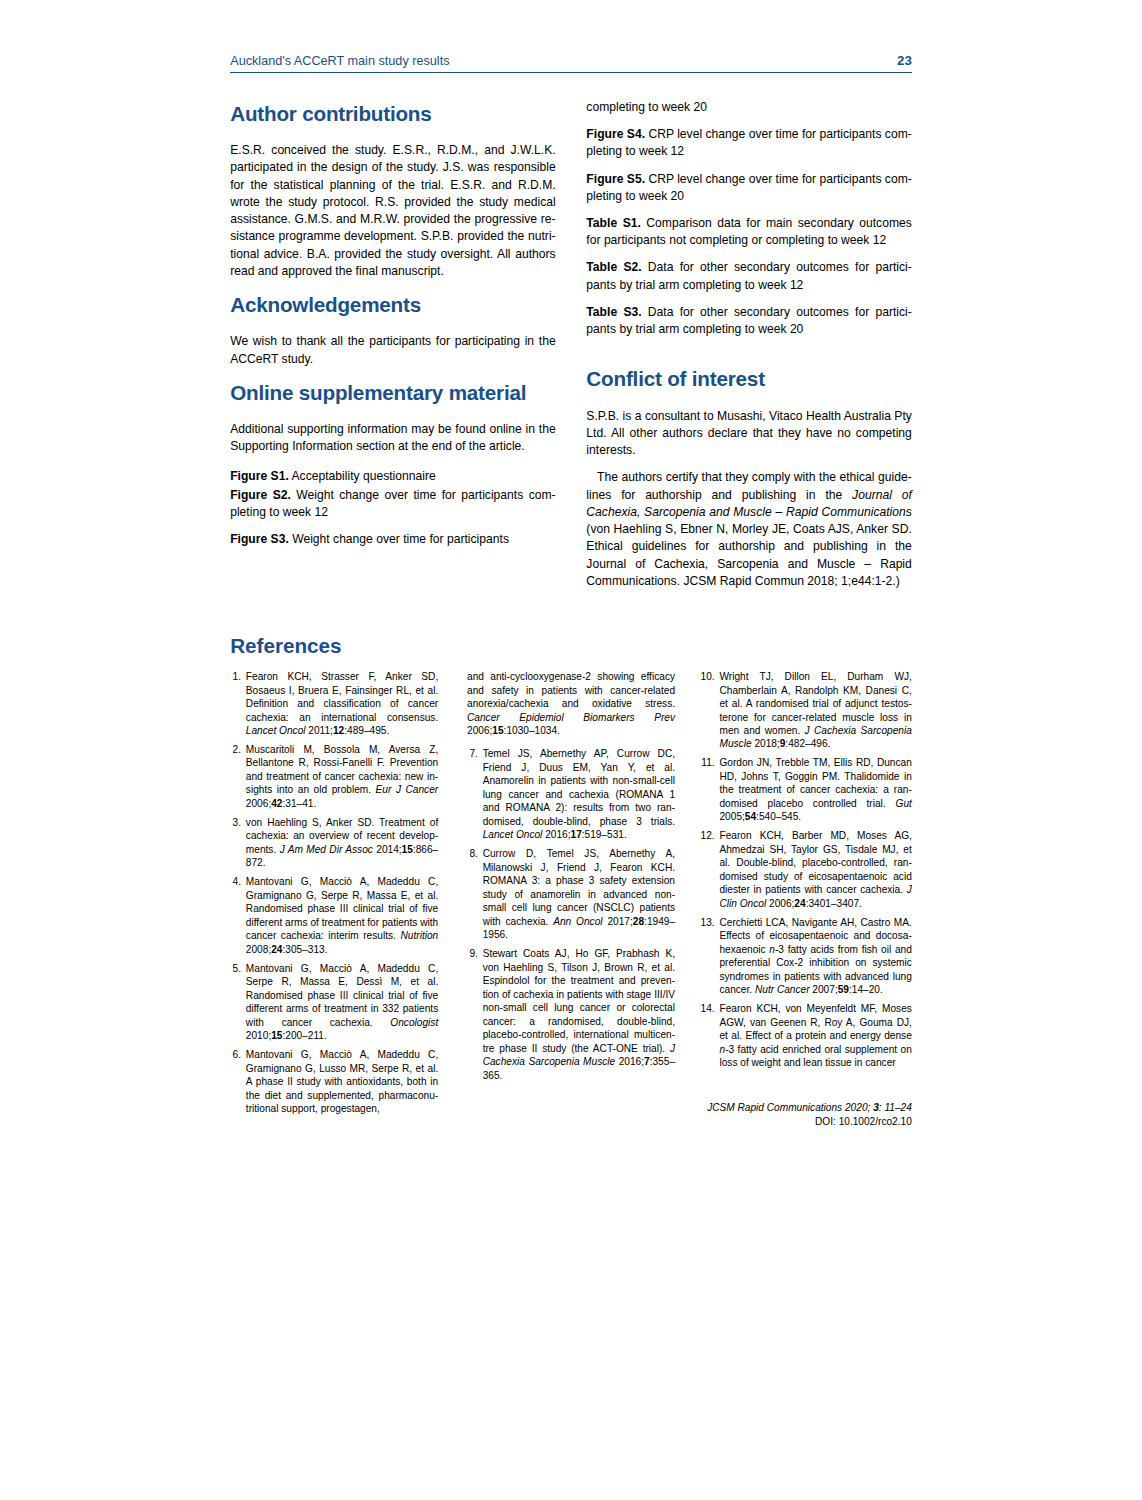Auckland's ACCeRT main study results
23
Author contributions
E.S.R. conceived the study. E.S.R., R.D.M., and J.W.L.K. participated in the design of the study. J.S. was responsible for the statistical planning of the trial. E.S.R. and R.D.M. wrote the study protocol. R.S. provided the study medical assistance. G.M.S. and M.R.W. provided the progressive resistance programme development. S.P.B. provided the nutritional advice. B.A. provided the study oversight. All authors read and approved the final manuscript.
Acknowledgements
We wish to thank all the participants for participating in the ACCeRT study.
Online supplementary material
Additional supporting information may be found online in the Supporting Information section at the end of the article.
Figure S1. Acceptability questionnaire
Figure S2. Weight change over time for participants completing to week 12
Figure S3. Weight change over time for participants
completing to week 20
Figure S4. CRP level change over time for participants completing to week 12
Figure S5. CRP level change over time for participants completing to week 20
Table S1. Comparison data for main secondary outcomes for participants not completing or completing to week 12
Table S2. Data for other secondary outcomes for participants by trial arm completing to week 12
Table S3. Data for other secondary outcomes for participants by trial arm completing to week 20
Conflict of interest
S.P.B. is a consultant to Musashi, Vitaco Health Australia Pty Ltd. All other authors declare that they have no competing interests.
The authors certify that they comply with the ethical guidelines for authorship and publishing in the Journal of Cachexia, Sarcopenia and Muscle – Rapid Communications (von Haehling S, Ebner N, Morley JE, Coats AJS, Anker SD. Ethical guidelines for authorship and publishing in the Journal of Cachexia, Sarcopenia and Muscle – Rapid Communications. JCSM Rapid Commun 2018; 1;e44:1-2.)
References
Fearon KCH, Strasser F, Anker SD, Bosaeus I, Bruera E, Fainsinger RL, et al. Definition and classification of cancer cachexia: an international consensus. Lancet Oncol 2011;12:489–495.
Muscaritoli M, Bossola M, Aversa Z, Bellantone R, Rossi-Fanelli F. Prevention and treatment of cancer cachexia: new insights into an old problem. Eur J Cancer 2006;42:31–41.
von Haehling S, Anker SD. Treatment of cachexia: an overview of recent developments. J Am Med Dir Assoc 2014;15:866–872.
Mantovani G, Macciò A, Madeddu C, Gramignano G, Serpe R, Massa E, et al. Randomised phase III clinical trial of five different arms of treatment for patients with cancer cachexia: interim results. Nutrition 2008;24:305–313.
Mantovani G, Macciò A, Madeddu C, Serpe R, Massa E, Dessì M, et al. Randomised phase III clinical trial of five different arms of treatment in 332 patients with cancer cachexia. Oncologist 2010;15:200–211.
Mantovani G, Macciò A, Madeddu C, Gramignano G, Lusso MR, Serpe R, et al. A phase II study with antioxidants, both in the diet and supplemented, pharmaconutritional support, progestagen,
and anti-cyclooxygenase-2 showing efficacy and safety in patients with cancer-related anorexia/cachexia and oxidative stress. Cancer Epidemiol Biomarkers Prev 2006;15:1030–1034.
Temel JS, Abernethy AP, Currow DC, Friend J, Duus EM, Yan Y, et al. Anamorelin in patients with non-small-cell lung cancer and cachexia (ROMANA 1 and ROMANA 2): results from two randomised, double-blind, phase 3 trials. Lancet Oncol 2016;17:519–531.
Currow D, Temel JS, Abernethy A, Milanowski J, Friend J, Fearon KCH. ROMANA 3: a phase 3 safety extension study of anamorelin in advanced non-small cell lung cancer (NSCLC) patients with cachexia. Ann Oncol 2017;28:1949–1956.
Stewart Coats AJ, Ho GF, Prabhash K, von Haehling S, Tilson J, Brown R, et al. Espindolol for the treatment and prevention of cachexia in patients with stage III/IV non-small cell lung cancer or colorectal cancer: a randomised, double-blind, placebo-controlled, international multicentre phase II study (the ACT-ONE trial). J Cachexia Sarcopenia Muscle 2016;7:355–365.
Wright TJ, Dillon EL, Durham WJ, Chamberlain A, Randolph KM, Danesi C, et al. A randomised trial of adjunct testosterone for cancer-related muscle loss in men and women. J Cachexia Sarcopenia Muscle 2018;9:482–496.
Gordon JN, Trebble TM, Ellis RD, Duncan HD, Johns T, Goggin PM. Thalidomide in the treatment of cancer cachexia: a randomised placebo controlled trial. Gut 2005;54:540–545.
Fearon KCH, Barber MD, Moses AG, Ahmedzai SH, Taylor GS, Tisdale MJ, et al. Double-blind, placebo-controlled, randomised study of eicosapentaenoic acid diester in patients with cancer cachexia. J Clin Oncol 2006;24:3401–3407.
Cerchietti LCA, Navigante AH, Castro MA. Effects of eicosapentaenoic and docosahexaenoic n-3 fatty acids from fish oil and preferential Cox-2 inhibition on systemic syndromes in patients with advanced lung cancer. Nutr Cancer 2007;59:14–20.
Fearon KCH, von Meyenfeldt MF, Moses AGW, van Geenen R, Roy A, Gouma DJ, et al. Effect of a protein and energy dense n-3 fatty acid enriched oral supplement on loss of weight and lean tissue in cancer
JCSM Rapid Communications 2020; 3: 11–24
DOI: 10.1002/rco2.10